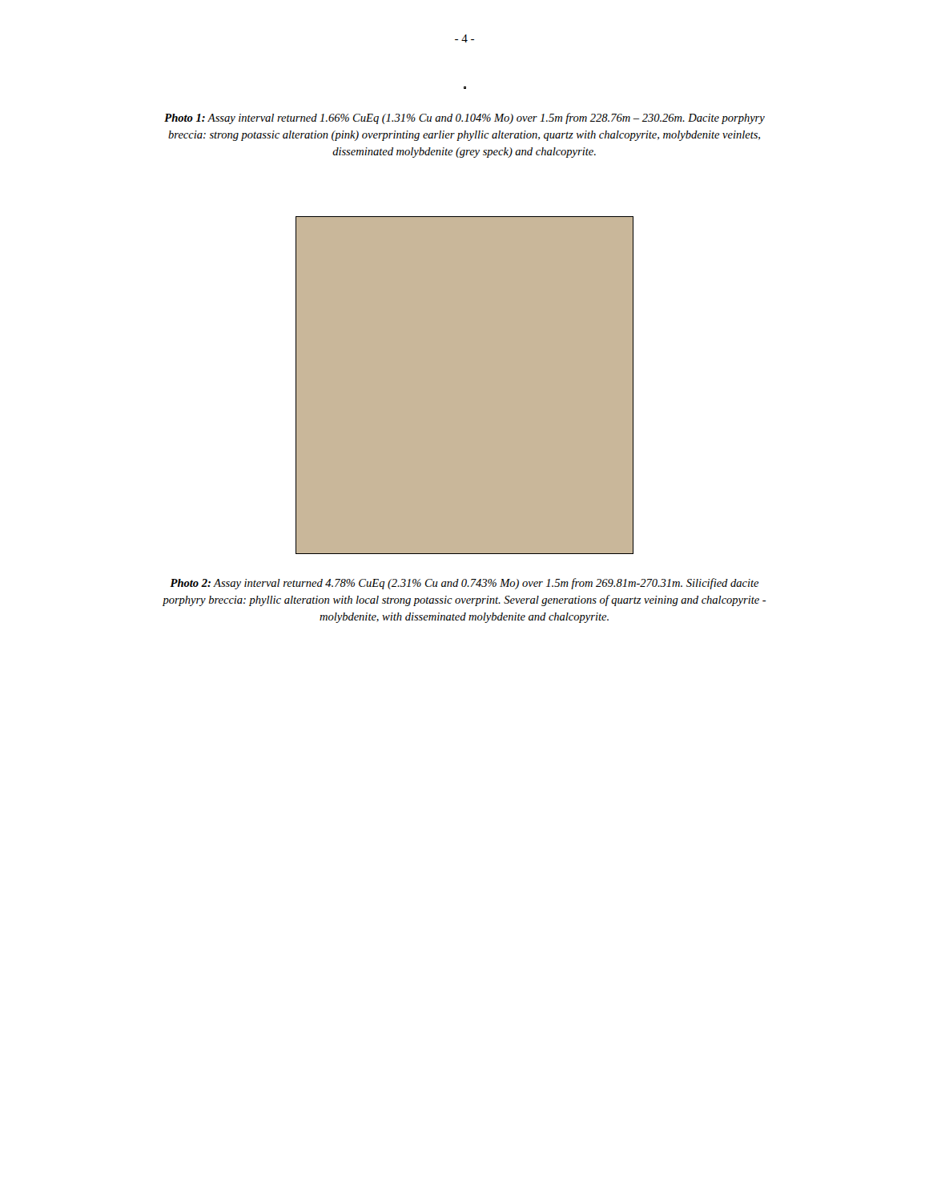- 4 -
Photo 1: Assay interval returned 1.66% CuEq (1.31% Cu and 0.104% Mo) over 1.5m from 228.76m – 230.26m. Dacite porphyry breccia: strong potassic alteration (pink) overprinting earlier phyllic alteration, quartz with chalcopyrite, molybdenite veinlets, disseminated molybdenite (grey speck) and chalcopyrite.
Photo 2: Assay interval returned 4.78% CuEq (2.31% Cu and 0.743% Mo) over 1.5m from 269.81m-270.31m. Silicified dacite porphyry breccia: phyllic alteration with local strong potassic overprint. Several generations of quartz veining and chalcopyrite - molybdenite, with disseminated molybdenite and chalcopyrite.